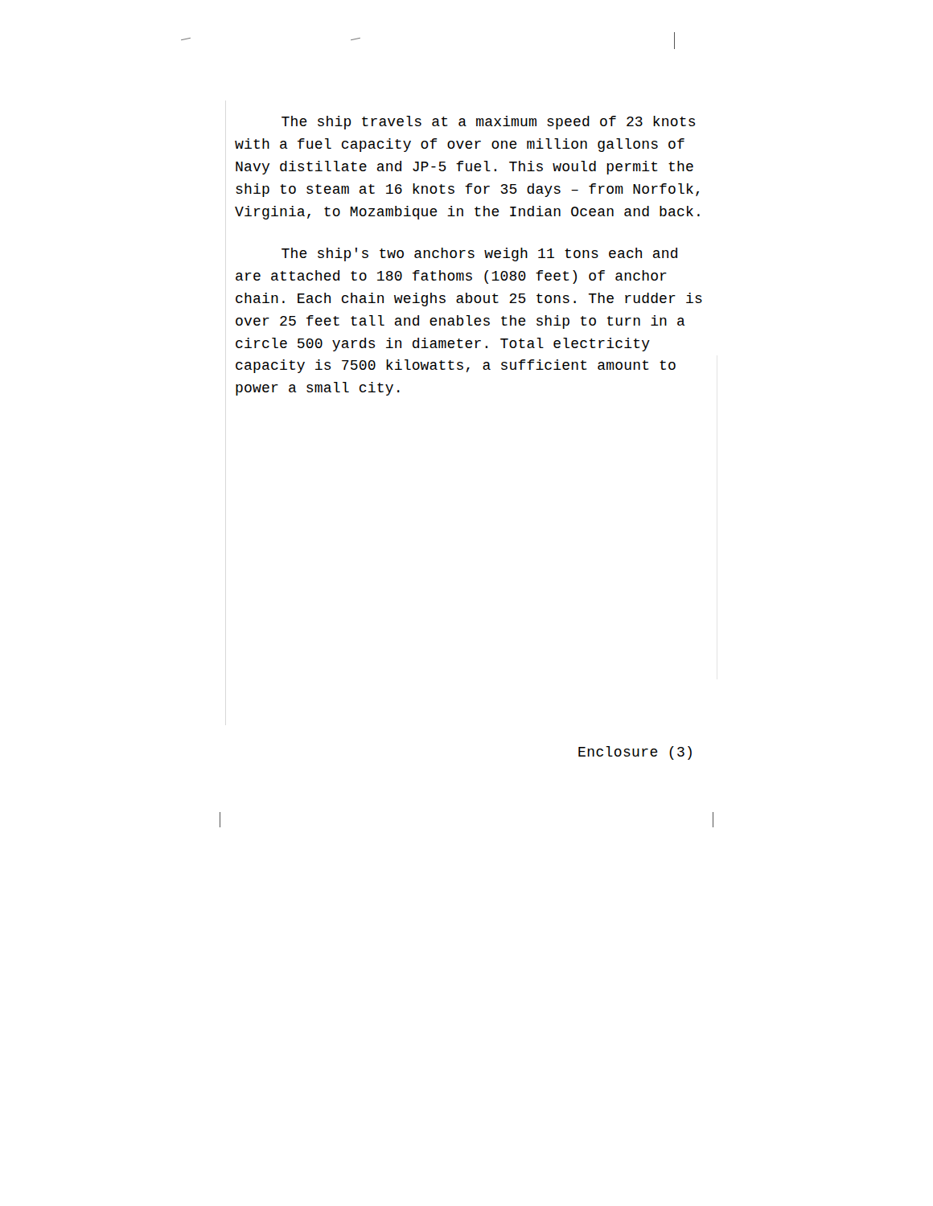The ship travels at a maximum speed of 23 knots with a fuel capacity of over one million gallons of Navy distillate and JP-5 fuel. This would permit the ship to steam at 16 knots for 35 days – from Norfolk, Virginia, to Mozambique in the Indian Ocean and back.
The ship's two anchors weigh 11 tons each and are attached to 180 fathoms (1080 feet) of anchor chain. Each chain weighs about 25 tons. The rudder is over 25 feet tall and enables the ship to turn in a circle 500 yards in diameter. Total electricity capacity is 7500 kilowatts, a sufficient amount to power a small city.
Enclosure (3)